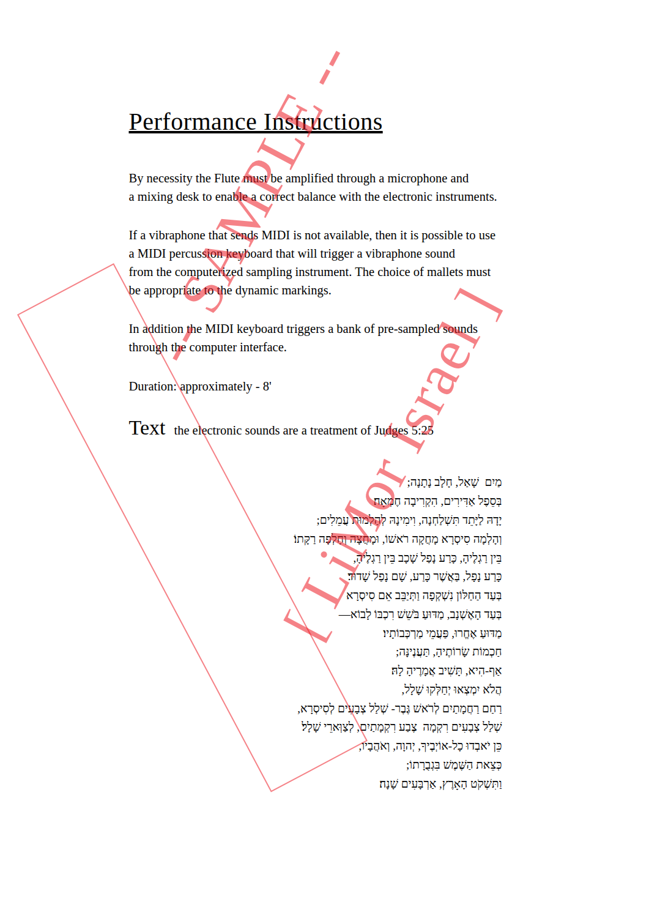Performance Instructions
By necessity the Flute must be amplified through a microphone and
a mixing desk to enable a correct balance with the electronic instruments.
If a vibraphone that sends MIDI is not available, then it is possible to use
a MIDI percussion keyboard that will trigger a vibraphone sound
from the computerized sampling instrument. The choice of mallets must
be appropriate to the dynamic markings.
In addition the MIDI keyboard triggers a bank of pre-sampled sounds
through the computer interface.
Duration: approximately - 8'
Text the electronic sounds are a treatment of Judges 5:25
מַיִם שָׁאַל, חָלָב נָתָנָה;
בְּסֵפֶל אַדִּירִים, הִקְרִיבָה חֶמְאָה׃
יָדָהּ לַיָּתֵד תִּשְׁלַחְנָה, וִימִינָהּ לְהַלְמוּת עֲמֵלִים;
וְהָלְמָה סִיסְרָא מָחֲקָה רֹאשׁוֹ, וּמָחֲצָה וְחָלְפָה רַקָּתוֹ׃
בֵּין רַגְלֶיהָ, כָּרַע נָפַל שָׁכָב בֵּין רַגְלֶיהָ,
כָּרַע נָפָל, בַּאֲשֶׁר כָּרַע, שָׁם נָפַל שָׁדוּד׃
בְּעַד הַחַלּוֹן נִשְׁקְפָה וַתְּיַבֵּב אֵם סִיסְרָא
בְּעַד הָאֶשְׁנָב, מַדּוּעַ בֹּשֵׁשׁ רִכְבּוֹ לָבוֹא—
מַדּוּעַ אֶחֱרוּ, פַּעֲמֵי מַרְכְּבוֹתָיו׃
חַכְמוֹת שָׂרוֹתֶיהָ, תַּעֲנֶינָּה;
אַף-הִיא, תָּשִׁיב אֲמָרֶיהָ לָהּ׃
הֲלֹא יִמְצְאוּ יְחַלְּקוּ שָׁלָל,
רַחַם רַחֲמָתַיִם לְרֹאשׁ גֶּבֶר- שְׁלַל צְבָעִים לְסִיסְרָא,
שְׁלַל צְבָעִים רִקְמָה צֶבַע רִקְמָתַיִם, לְצַוְּארֵי שָׁלָל׃
כֵּן יֹאבְדוּ כָל-אוֹיְבֶיךָ, יְהוָה, וְאֹהֲבָיו,
כְּצֵאת הַשֶּׁמֶשׁ בִּגְבֻרָתוֹ;
וַתִּשְׁקֹט הָאָרֶץ, אַרְבָּעִים שָׁנָה׃
-- SAMPLE --
[ LiMor Israel ]